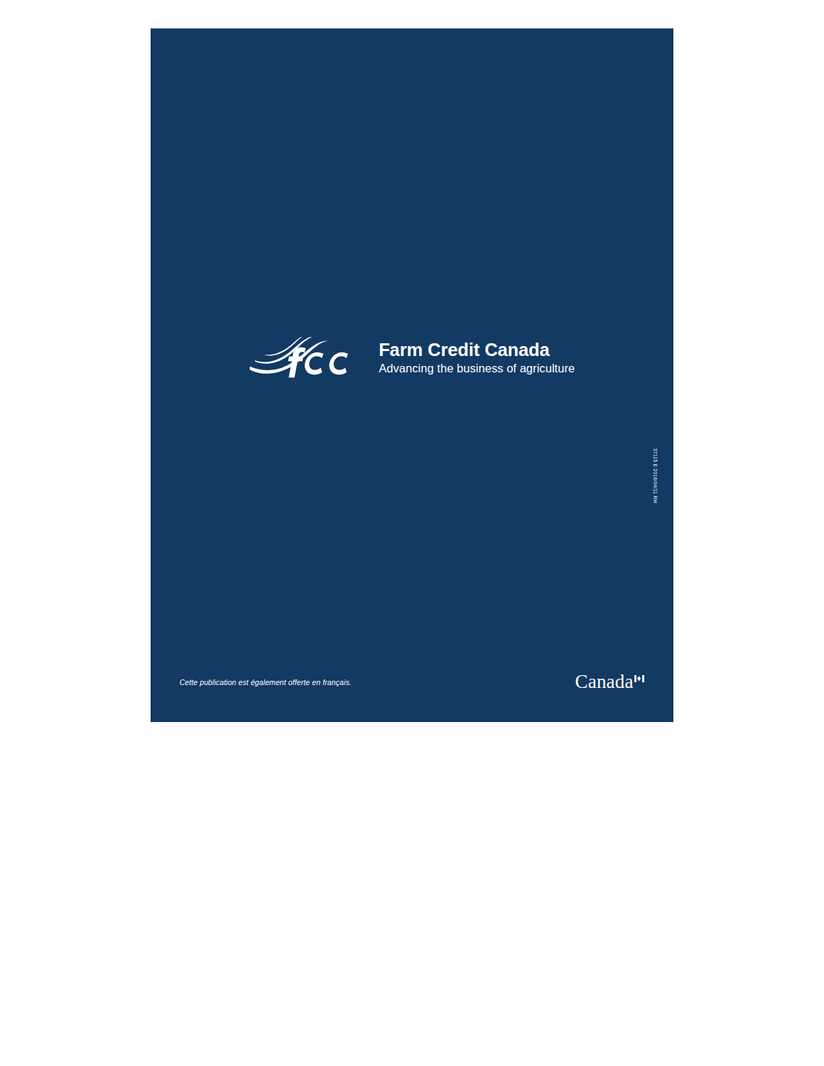Farm Credit Canada
Advancing the business of agriculture
37115 E 2016/04/11 RH
Cette publication est également offerte en français.
Canada